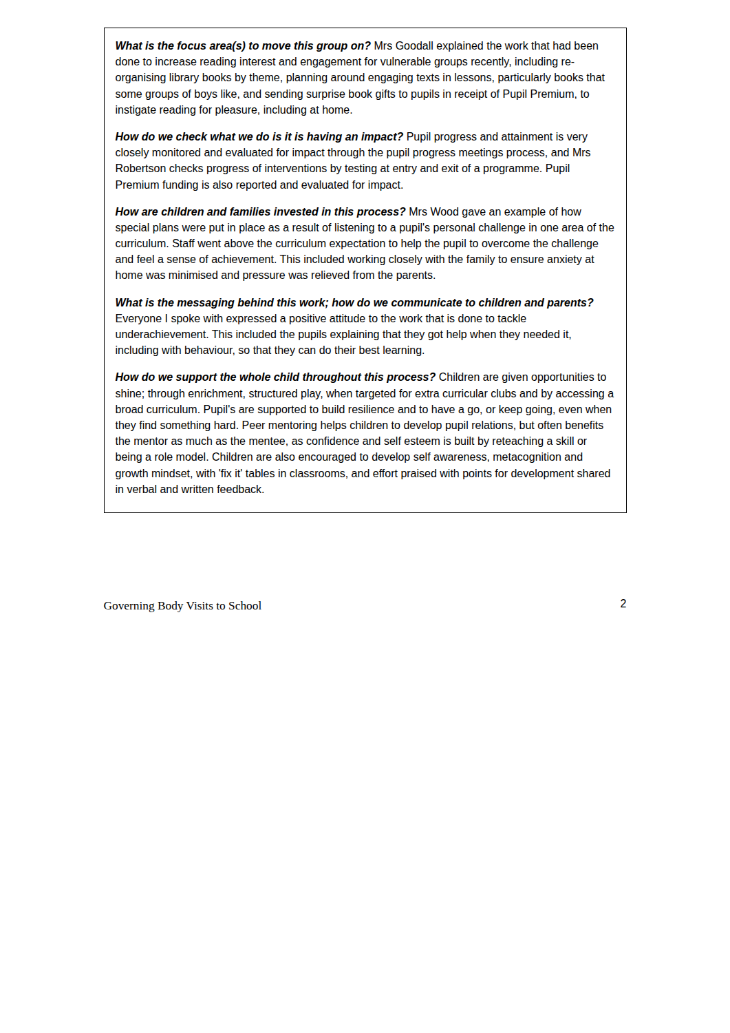What is the focus area(s) to move this group on? Mrs Goodall explained the work that had been done to increase reading interest and engagement for vulnerable groups recently, including re-organising library books by theme, planning around engaging texts in lessons, particularly books that some groups of boys like, and sending surprise book gifts to pupils in receipt of Pupil Premium, to instigate reading for pleasure, including at home.
How do we check what we do is it is having an impact? Pupil progress and attainment is very closely monitored and evaluated for impact through the pupil progress meetings process, and Mrs Robertson checks progress of interventions by testing at entry and exit of a programme. Pupil Premium funding is also reported and evaluated for impact.
How are children and families invested in this process? Mrs Wood gave an example of how special plans were put in place as a result of listening to a pupil's personal challenge in one area of the curriculum. Staff went above the curriculum expectation to help the pupil to overcome the challenge and feel a sense of achievement. This included working closely with the family to ensure anxiety at home was minimised and pressure was relieved from the parents.
What is the messaging behind this work; how do we communicate to children and parents? Everyone I spoke with expressed a positive attitude to the work that is done to tackle underachievement. This included the pupils explaining that they got help when they needed it, including with behaviour, so that they can do their best learning.
How do we support the whole child throughout this process? Children are given opportunities to shine; through enrichment, structured play, when targeted for extra curricular clubs and by accessing a broad curriculum. Pupil's are supported to build resilience and to have a go, or keep going, even when they find something hard. Peer mentoring helps children to develop pupil relations, but often benefits the mentor as much as the mentee, as confidence and self esteem is built by reteaching a skill or being a role model. Children are also encouraged to develop self awareness, metacognition and growth mindset, with 'fix it' tables in classrooms, and effort praised with points for development shared in verbal and written feedback.
Governing Body Visits to School
2